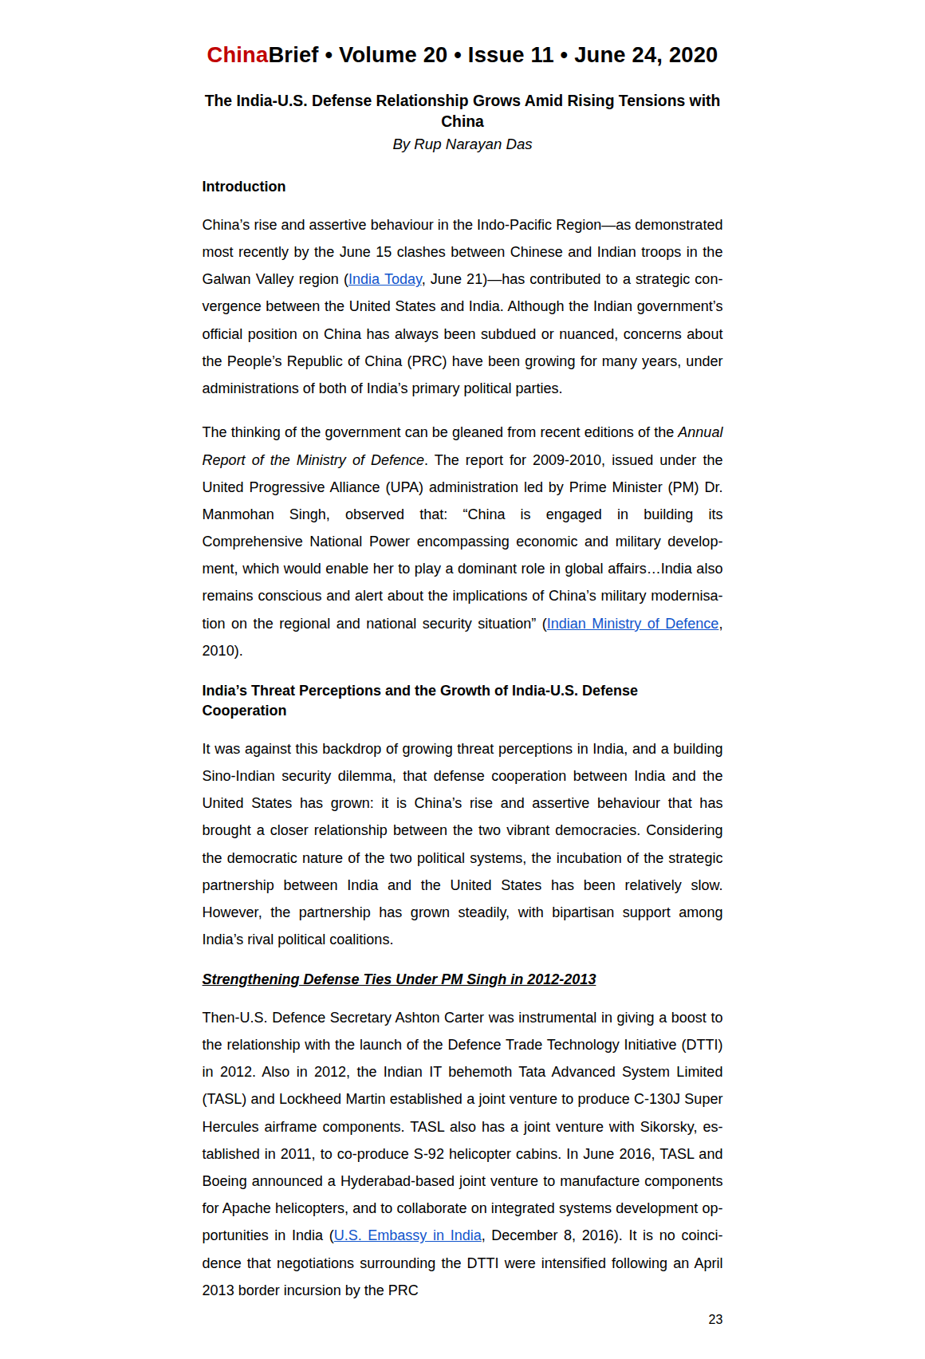China Brief • Volume 20 • Issue 11 • June 24, 2020
The India-U.S. Defense Relationship Grows Amid Rising Tensions with China
By Rup Narayan Das
Introduction
China’s rise and assertive behaviour in the Indo-Pacific Region—as demonstrated most recently by the June 15 clashes between Chinese and Indian troops in the Galwan Valley region (India Today, June 21)—has contributed to a strategic convergence between the United States and India. Although the Indian government’s official position on China has always been subdued or nuanced, concerns about the People’s Republic of China (PRC) have been growing for many years, under administrations of both of India’s primary political parties.
The thinking of the government can be gleaned from recent editions of the Annual Report of the Ministry of Defence. The report for 2009-2010, issued under the United Progressive Alliance (UPA) administration led by Prime Minister (PM) Dr. Manmohan Singh, observed that: “China is engaged in building its Comprehensive National Power encompassing economic and military development, which would enable her to play a dominant role in global affairs…India also remains conscious and alert about the implications of China’s military modernisation on the regional and national security situation” (Indian Ministry of Defence, 2010).
India’s Threat Perceptions and the Growth of India-U.S. Defense Cooperation
It was against this backdrop of growing threat perceptions in India, and a building Sino-Indian security dilemma, that defense cooperation between India and the United States has grown: it is China’s rise and assertive behaviour that has brought a closer relationship between the two vibrant democracies. Considering the democratic nature of the two political systems, the incubation of the strategic partnership between India and the United States has been relatively slow. However, the partnership has grown steadily, with bipartisan support among India’s rival political coalitions.
Strengthening Defense Ties Under PM Singh in 2012-2013
Then-U.S. Defence Secretary Ashton Carter was instrumental in giving a boost to the relationship with the launch of the Defence Trade Technology Initiative (DTTI) in 2012. Also in 2012, the Indian IT behemoth Tata Advanced System Limited (TASL) and Lockheed Martin established a joint venture to produce C-130J Super Hercules airframe components. TASL also has a joint venture with Sikorsky, established in 2011, to co-produce S-92 helicopter cabins. In June 2016, TASL and Boeing announced a Hyderabad-based joint venture to manufacture components for Apache helicopters, and to collaborate on integrated systems development opportunities in India (U.S. Embassy in India, December 8, 2016). It is no coincidence that negotiations surrounding the DTTI were intensified following an April 2013 border incursion by the PRC
23